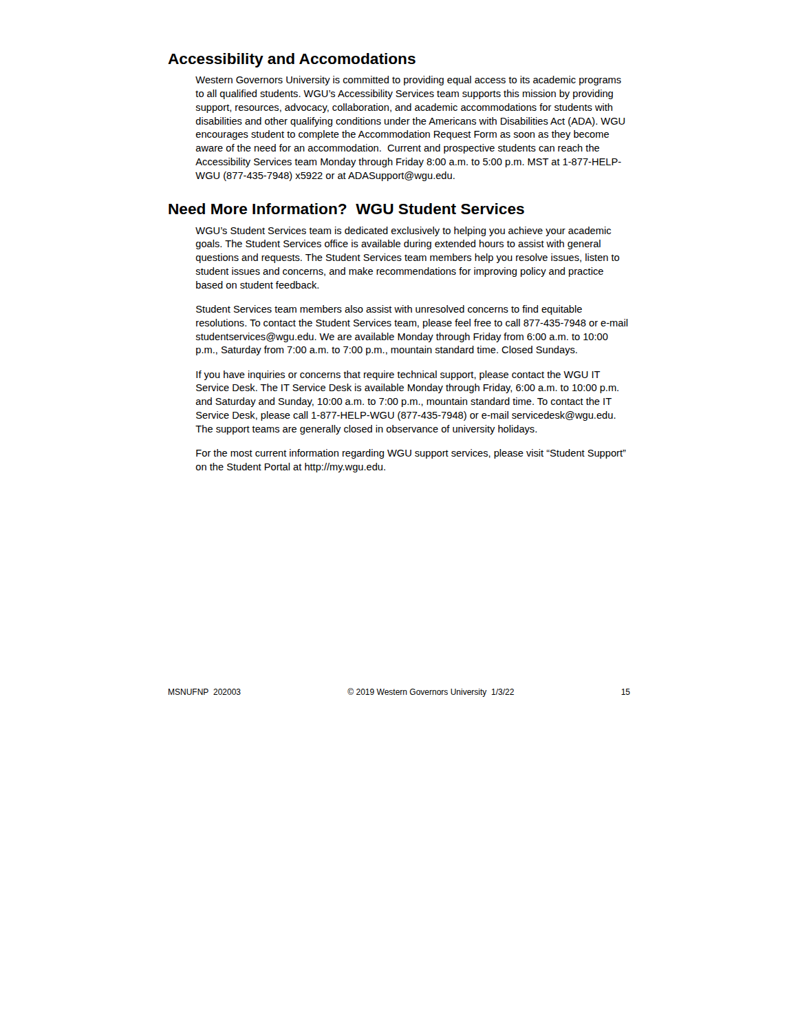Accessibility and Accomodations
Western Governors University is committed to providing equal access to its academic programs to all qualified students. WGU’s Accessibility Services team supports this mission by providing support, resources, advocacy, collaboration, and academic accommodations for students with disabilities and other qualifying conditions under the Americans with Disabilities Act (ADA). WGU encourages student to complete the Accommodation Request Form as soon as they become aware of the need for an accommodation. Current and prospective students can reach the Accessibility Services team Monday through Friday 8:00 a.m. to 5:00 p.m. MST at 1-877-HELP-WGU (877-435-7948) x5922 or at ADASupport@wgu.edu.
Need More Information? WGU Student Services
WGU’s Student Services team is dedicated exclusively to helping you achieve your academic goals. The Student Services office is available during extended hours to assist with general questions and requests. The Student Services team members help you resolve issues, listen to student issues and concerns, and make recommendations for improving policy and practice based on student feedback.
Student Services team members also assist with unresolved concerns to find equitable resolutions. To contact the Student Services team, please feel free to call 877-435-7948 or e-mail studentservices@wgu.edu. We are available Monday through Friday from 6:00 a.m. to 10:00 p.m., Saturday from 7:00 a.m. to 7:00 p.m., mountain standard time. Closed Sundays.
If you have inquiries or concerns that require technical support, please contact the WGU IT Service Desk. The IT Service Desk is available Monday through Friday, 6:00 a.m. to 10:00 p.m. and Saturday and Sunday, 10:00 a.m. to 7:00 p.m., mountain standard time. To contact the IT Service Desk, please call 1-877-HELP-WGU (877-435-7948) or e-mail servicedesk@wgu.edu. The support teams are generally closed in observance of university holidays.
For the most current information regarding WGU support services, please visit “Student Support” on the Student Portal at http://my.wgu.edu.
MSNUFNP 202003
© 2019 Western Governors University 1/3/22
15